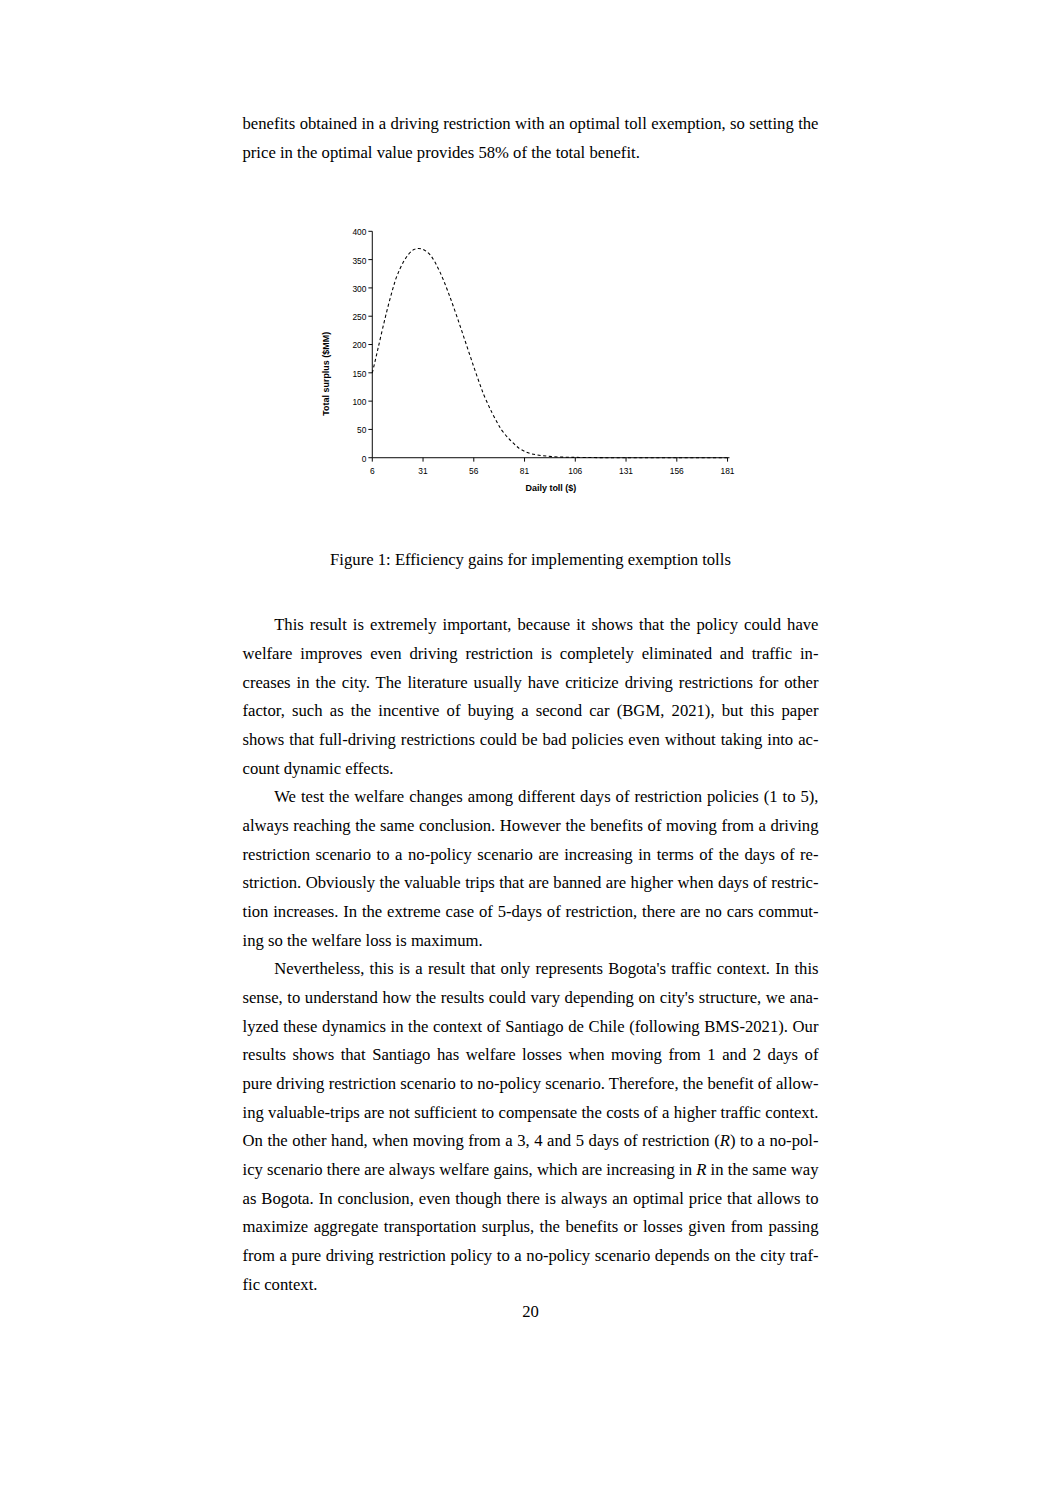benefits obtained in a driving restriction with an optimal toll exemption, so setting the price in the optimal value provides 58% of the total benefit.
Total surplus ($MM) 400 350 300 250 200 150 100 50 0 6 31 56 81 106 131 156 181 Daily toll ($)
Figure 1: Efficiency gains for implementing exemption tolls
This result is extremely important, because it shows that the policy could have welfare improves even driving restriction is completely eliminated and traffic increases in the city. The literature usually have criticize driving restrictions for other factor, such as the incentive of buying a second car (BGM, 2021), but this paper shows that full-driving restrictions could be bad policies even without taking into account dynamic effects.
We test the welfare changes among different days of restriction policies (1 to 5), always reaching the same conclusion. However the benefits of moving from a driving restriction scenario to a no-policy scenario are increasing in terms of the days of restriction. Obviously the valuable trips that are banned are higher when days of restriction increases. In the extreme case of 5-days of restriction, there are no cars commuting so the welfare loss is maximum.
Nevertheless, this is a result that only represents Bogota's traffic context. In this sense, to understand how the results could vary depending on city's structure, we analyzed these dynamics in the context of Santiago de Chile (following BMS-2021). Our results shows that Santiago has welfare losses when moving from 1 and 2 days of pure driving restriction scenario to no-policy scenario. Therefore, the benefit of allowing valuable-trips are not sufficient to compensate the costs of a higher traffic context. On the other hand, when moving from a 3, 4 and 5 days of restriction (R) to a no-policy scenario there are always welfare gains, which are increasing in R in the same way as Bogota. In conclusion, even though there is always an optimal price that allows to maximize aggregate transportation surplus, the benefits or losses given from passing from a pure driving restriction policy to a no-policy scenario depends on the city traffic context.
20